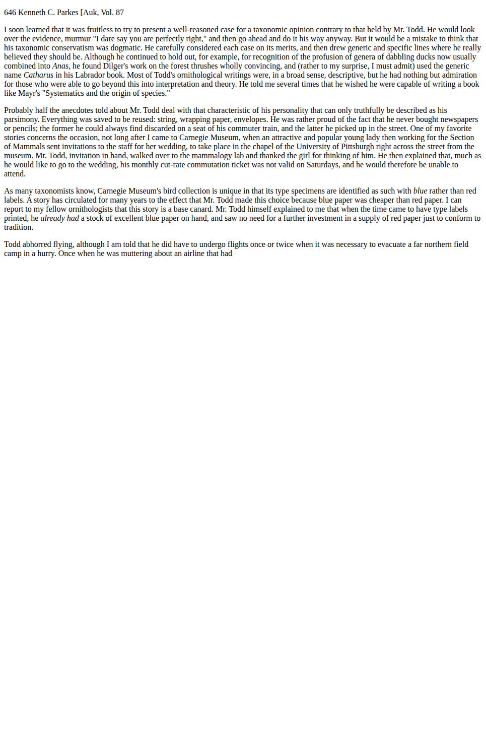646 Kenneth C. Parkes [Auk, Vol. 87
I soon learned that it was fruitless to try to present a well-reasoned case for a taxonomic opinion contrary to that held by Mr. Todd. He would look over the evidence, murmur "I dare say you are perfectly right," and then go ahead and do it his way anyway. But it would be a mistake to think that his taxonomic conservatism was dogmatic. He carefully considered each case on its merits, and then drew generic and specific lines where he really believed they should be. Although he continued to hold out, for example, for recognition of the profusion of genera of dabbling ducks now usually combined into Anas, he found Dilger's work on the forest thrushes wholly convincing, and (rather to my surprise, I must admit) used the generic name Catharus in his Labrador book. Most of Todd's ornithological writings were, in a broad sense, descriptive, but he had nothing but admiration for those who were able to go beyond this into interpretation and theory. He told me several times that he wished he were capable of writing a book like Mayr's "Systematics and the origin of species."
Probably half the anecdotes told about Mr. Todd deal with that characteristic of his personality that can only truthfully be described as his parsimony. Everything was saved to be reused: string, wrapping paper, envelopes. He was rather proud of the fact that he never bought newspapers or pencils; the former he could always find discarded on a seat of his commuter train, and the latter he picked up in the street. One of my favorite stories concerns the occasion, not long after I came to Carnegie Museum, when an attractive and popular young lady then working for the Section of Mammals sent invitations to the staff for her wedding, to take place in the chapel of the University of Pittsburgh right across the street from the museum. Mr. Todd, invitation in hand, walked over to the mammalogy lab and thanked the girl for thinking of him. He then explained that, much as he would like to go to the wedding, his monthly cut-rate commutation ticket was not valid on Saturdays, and he would therefore be unable to attend.
As many taxonomists know, Carnegie Museum's bird collection is unique in that its type specimens are identified as such with blue rather than red labels. A story has circulated for many years to the effect that Mr. Todd made this choice because blue paper was cheaper than red paper. I can report to my fellow ornithologists that this story is a base canard. Mr. Todd himself explained to me that when the time came to have type labels printed, he already had a stock of excellent blue paper on hand, and saw no need for a further investment in a supply of red paper just to conform to tradition.
Todd abhorred flying, although I am told that he did have to undergo flights once or twice when it was necessary to evacuate a far northern field camp in a hurry. Once when he was muttering about an airline that had